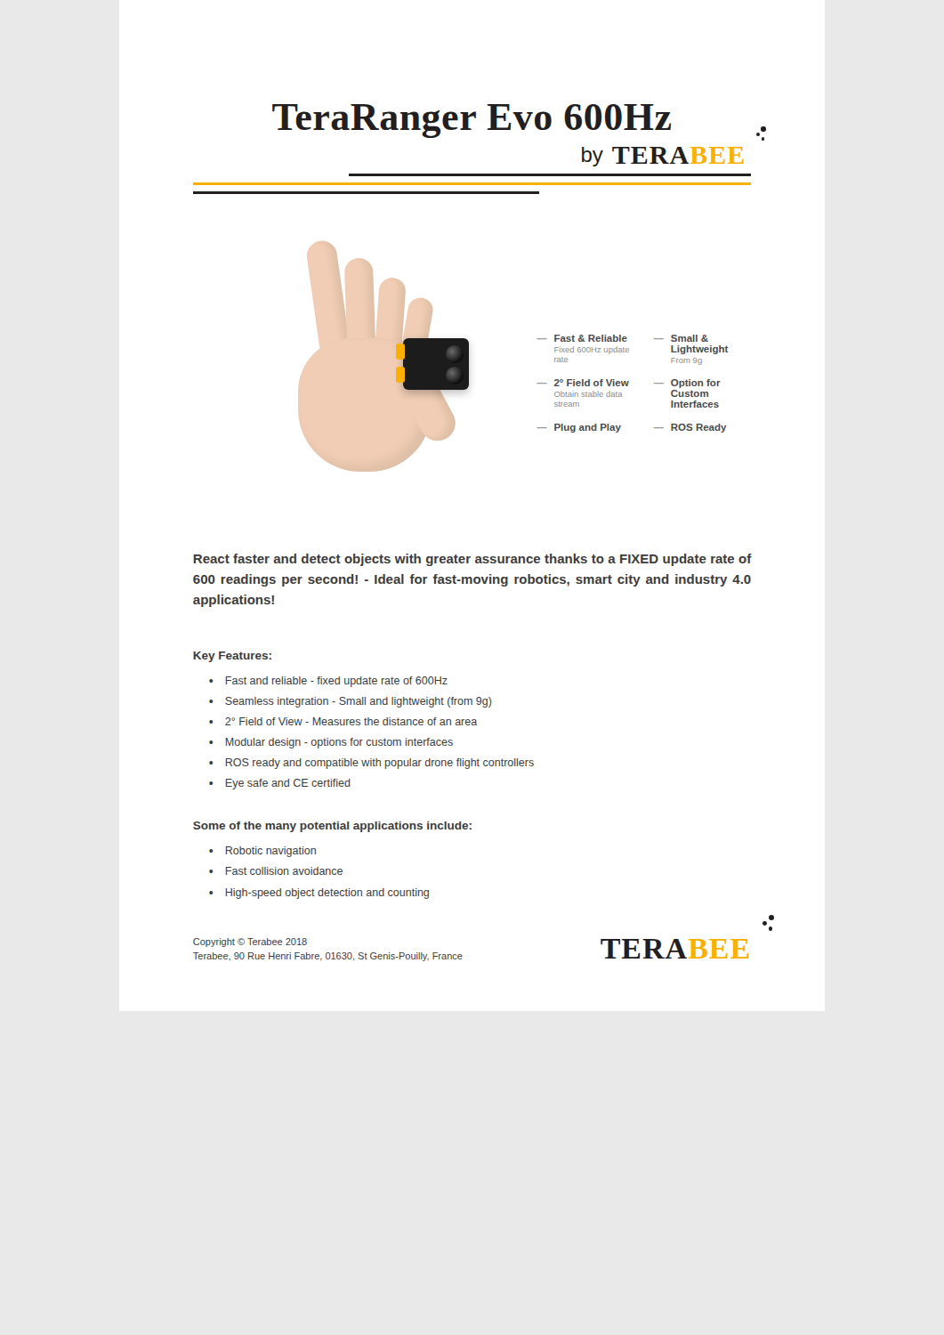TeraRanger Evo 600Hz
by TERA BEE
— Fast & Reliable Fixed 600Hz update rate
— Small & Lightweight From 9g
— 2° Field of View Obtain stable data stream
— Option for
Custom Interfaces
— Plug and Play
— ROS Ready
React faster and detect objects with greater assurance thanks to a FIXED update rate of 600 readings per second! - Ideal for fast-moving robotics, smart city and industry 4.0 applications!
Key Features:
Fast and reliable - fixed update rate of 600Hz
Seamless integration - Small and lightweight (from 9g)
2° Field of View - Measures the distance of an area
Modular design - options for custom interfaces
ROS ready and compatible with popular drone flight controllers
Eye safe and CE certified
Some of the many potential applications include:
Robotic navigation
Fast collision avoidance
High-speed object detection and counting
Copyright © Terabee 2018
Terabee, 90 Rue Henri Fabre, 01630, St Genis-Pouilly, France
TERA BEE